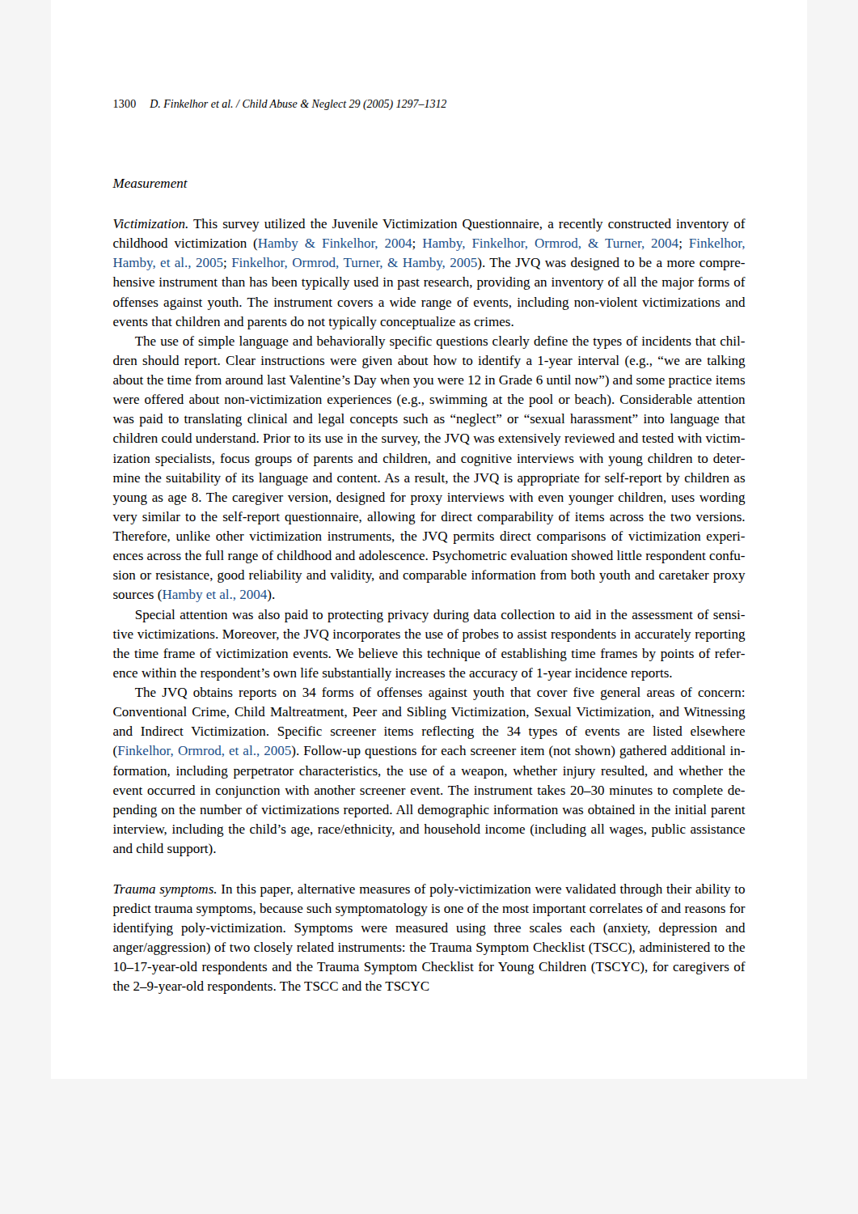1300 D. Finkelhor et al. / Child Abuse & Neglect 29 (2005) 1297–1312
Measurement
Victimization. This survey utilized the Juvenile Victimization Questionnaire, a recently constructed inventory of childhood victimization (Hamby & Finkelhor, 2004; Hamby, Finkelhor, Ormrod, & Turner, 2004; Finkelhor, Hamby, et al., 2005; Finkelhor, Ormrod, Turner, & Hamby, 2005). The JVQ was designed to be a more comprehensive instrument than has been typically used in past research, providing an inventory of all the major forms of offenses against youth. The instrument covers a wide range of events, including non-violent victimizations and events that children and parents do not typically conceptualize as crimes.
The use of simple language and behaviorally specific questions clearly define the types of incidents that children should report. Clear instructions were given about how to identify a 1-year interval (e.g., “we are talking about the time from around last Valentine’s Day when you were 12 in Grade 6 until now”) and some practice items were offered about non-victimization experiences (e.g., swimming at the pool or beach). Considerable attention was paid to translating clinical and legal concepts such as “neglect” or “sexual harassment” into language that children could understand. Prior to its use in the survey, the JVQ was extensively reviewed and tested with victimization specialists, focus groups of parents and children, and cognitive interviews with young children to determine the suitability of its language and content. As a result, the JVQ is appropriate for self-report by children as young as age 8. The caregiver version, designed for proxy interviews with even younger children, uses wording very similar to the self-report questionnaire, allowing for direct comparability of items across the two versions. Therefore, unlike other victimization instruments, the JVQ permits direct comparisons of victimization experiences across the full range of childhood and adolescence. Psychometric evaluation showed little respondent confusion or resistance, good reliability and validity, and comparable information from both youth and caretaker proxy sources (Hamby et al., 2004).
Special attention was also paid to protecting privacy during data collection to aid in the assessment of sensitive victimizations. Moreover, the JVQ incorporates the use of probes to assist respondents in accurately reporting the time frame of victimization events. We believe this technique of establishing time frames by points of reference within the respondent’s own life substantially increases the accuracy of 1-year incidence reports.
The JVQ obtains reports on 34 forms of offenses against youth that cover five general areas of concern: Conventional Crime, Child Maltreatment, Peer and Sibling Victimization, Sexual Victimization, and Witnessing and Indirect Victimization. Specific screener items reflecting the 34 types of events are listed elsewhere (Finkelhor, Ormrod, et al., 2005). Follow-up questions for each screener item (not shown) gathered additional information, including perpetrator characteristics, the use of a weapon, whether injury resulted, and whether the event occurred in conjunction with another screener event. The instrument takes 20–30 minutes to complete depending on the number of victimizations reported. All demographic information was obtained in the initial parent interview, including the child’s age, race/ethnicity, and household income (including all wages, public assistance and child support).
Trauma symptoms. In this paper, alternative measures of poly-victimization were validated through their ability to predict trauma symptoms, because such symptomatology is one of the most important correlates of and reasons for identifying poly-victimization. Symptoms were measured using three scales each (anxiety, depression and anger/aggression) of two closely related instruments: the Trauma Symptom Checklist (TSCC), administered to the 10–17-year-old respondents and the Trauma Symptom Checklist for Young Children (TSCYC), for caregivers of the 2–9-year-old respondents. The TSCC and the TSCYC